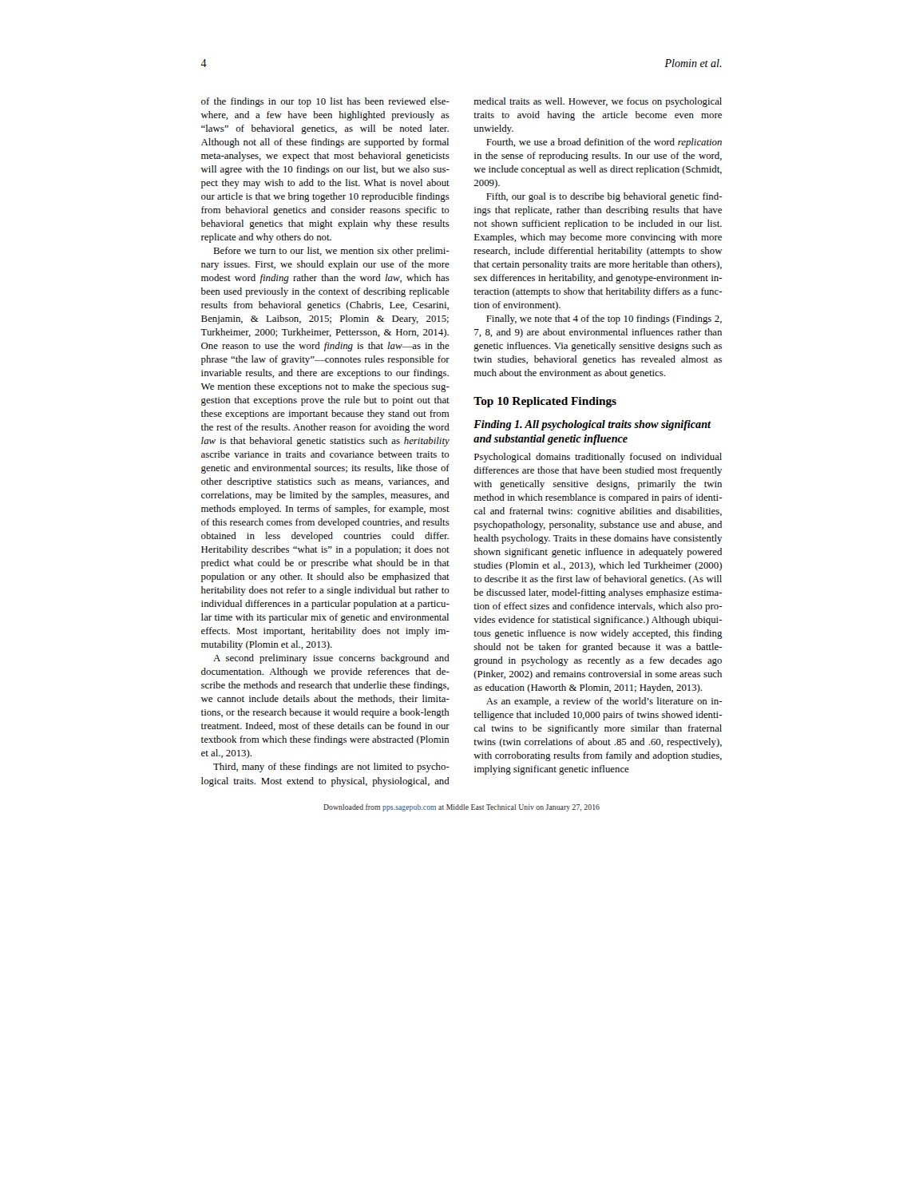4 Plomin et al.
of the findings in our top 10 list has been reviewed elsewhere, and a few have been highlighted previously as “laws” of behavioral genetics, as will be noted later. Although not all of these findings are supported by formal meta-analyses, we expect that most behavioral geneticists will agree with the 10 findings on our list, but we also suspect they may wish to add to the list. What is novel about our article is that we bring together 10 reproducible findings from behavioral genetics and consider reasons specific to behavioral genetics that might explain why these results replicate and why others do not.
Before we turn to our list, we mention six other preliminary issues. First, we should explain our use of the more modest word finding rather than the word law, which has been used previously in the context of describing replicable results from behavioral genetics (Chabris, Lee, Cesarini, Benjamin, & Laibson, 2015; Plomin & Deary, 2015; Turkheimer, 2000; Turkheimer, Pettersson, & Horn, 2014). One reason to use the word finding is that law—as in the phrase “the law of gravity”—connotes rules responsible for invariable results, and there are exceptions to our findings. We mention these exceptions not to make the specious suggestion that exceptions prove the rule but to point out that these exceptions are important because they stand out from the rest of the results. Another reason for avoiding the word law is that behavioral genetic statistics such as heritability ascribe variance in traits and covariance between traits to genetic and environmental sources; its results, like those of other descriptive statistics such as means, variances, and correlations, may be limited by the samples, measures, and methods employed. In terms of samples, for example, most of this research comes from developed countries, and results obtained in less developed countries could differ. Heritability describes “what is” in a population; it does not predict what could be or prescribe what should be in that population or any other. It should also be emphasized that heritability does not refer to a single individual but rather to individual differences in a particular population at a particular time with its particular mix of genetic and environmental effects. Most important, heritability does not imply immutability (Plomin et al., 2013).
A second preliminary issue concerns background and documentation. Although we provide references that describe the methods and research that underlie these findings, we cannot include details about the methods, their limitations, or the research because it would require a book-length treatment. Indeed, most of these details can be found in our textbook from which these findings were abstracted (Plomin et al., 2013).
Third, many of these findings are not limited to psychological traits. Most extend to physical, physiological, and medical traits as well. However, we focus on psychological traits to avoid having the article become even more unwieldy.
Fourth, we use a broad definition of the word replication in the sense of reproducing results. In our use of the word, we include conceptual as well as direct replication (Schmidt, 2009).
Fifth, our goal is to describe big behavioral genetic findings that replicate, rather than describing results that have not shown sufficient replication to be included in our list. Examples, which may become more convincing with more research, include differential heritability (attempts to show that certain personality traits are more heritable than others), sex differences in heritability, and genotype-environment interaction (attempts to show that heritability differs as a function of environment).
Finally, we note that 4 of the top 10 findings (Findings 2, 7, 8, and 9) are about environmental influences rather than genetic influences. Via genetically sensitive designs such as twin studies, behavioral genetics has revealed almost as much about the environment as about genetics.
Top 10 Replicated Findings
Finding 1. All psychological traits show significant and substantial genetic influence
Psychological domains traditionally focused on individual differences are those that have been studied most frequently with genetically sensitive designs, primarily the twin method in which resemblance is compared in pairs of identical and fraternal twins: cognitive abilities and disabilities, psychopathology, personality, substance use and abuse, and health psychology. Traits in these domains have consistently shown significant genetic influence in adequately powered studies (Plomin et al., 2013), which led Turkheimer (2000) to describe it as the first law of behavioral genetics. (As will be discussed later, model-fitting analyses emphasize estimation of effect sizes and confidence intervals, which also provides evidence for statistical significance.) Although ubiquitous genetic influence is now widely accepted, this finding should not be taken for granted because it was a battleground in psychology as recently as a few decades ago (Pinker, 2002) and remains controversial in some areas such as education (Haworth & Plomin, 2011; Hayden, 2013).
As an example, a review of the world’s literature on intelligence that included 10,000 pairs of twins showed identical twins to be significantly more similar than fraternal twins (twin correlations of about .85 and .60, respectively), with corroborating results from family and adoption studies, implying significant genetic influence
Downloaded from pps.sagepub.com at Middle East Technical Univ on January 27, 2016